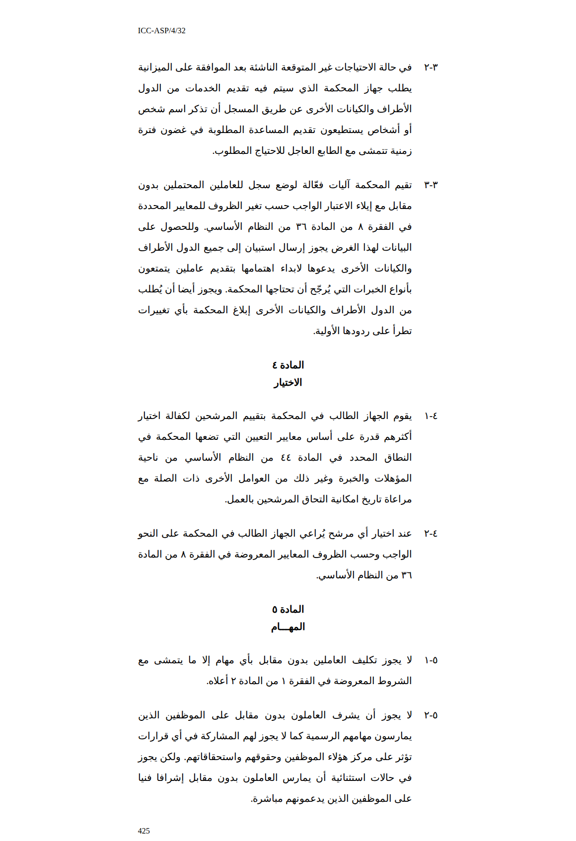ICC-ASP/4/32
٣-٢في حالة الاحتياجات غير المتوقعة الناشئة بعد الموافقة على الميزانية يطلب جهاز المحكمة الذي سيتم فيه تقديم الخدمات من الدول الأطراف والكيانات الأخرى عن طريق المسجل أن تذكر اسم شخص أو أشخاص يستطيعون تقديم المساعدة المطلوبة في غضون فترة زمنية تتمشى مع الطابع العاجل للاحتياج المطلوب.
٣-٣تقيم المحكمة آليات فعّالة لوضع سجل للعاملين المحتملين بدون مقابل مع إيلاء الاعتبار الواجب حسب تغير الظروف للمعايير المحددة في الفقرة ٨ من المادة ٣٦ من النظام الأساسي. وللحصول على البيانات لهذا الغرض يجوز إرسال استبيان إلى جميع الدول الأطراف والكيانات الأخرى يدعوها لابداء اهتمامها بتقديم عاملين يتمتعون بأنواع الخبرات التي يُرجّح أن تحتاجها المحكمة. ويجوز أيضا أن يُطلب من الدول الأطراف والكيانات الأخرى إبلاغ المحكمة بأي تغييرات تطرأ على ردودها الأولية.
المادة ٤
الاختيار
٤-١يقوم الجهاز الطالب في المحكمة بتقييم المرشحين لكفالة اختيار أكثرهم قدرة على أساس معايير التعيين التي تضعها المحكمة في النطاق المحدد في المادة ٤٤ من النظام الأساسي من ناحية المؤهلات والخبرة وغير ذلك من العوامل الأخرى ذات الصلة مع مراعاة تاريخ امكانية التحاق المرشحين بالعمل.
٤-٢عند اختيار أي مرشح يُراعي الجهاز الطالب في المحكمة على النحو الواجب وحسب الظروف المعايير المعروضة في الفقرة ٨ من المادة ٣٦ من النظام الأساسي.
المادة ٥
المهـــام
٥-١لا يجوز تكليف العاملين بدون مقابل بأي مهام إلا ما يتمشى مع الشروط المعروضة في الفقرة ١ من المادة ٢ أعلاه.
٥-٢لا يجوز أن يشرف العاملون بدون مقابل على الموظفين الذين يمارسون مهامهم الرسمية كما لا يجوز لهم المشاركة في أي قرارات تؤثر على مركز هؤلاء الموظفين وحقوقهم واستحقاقاتهم. ولكن يجوز في حالات استثنائية أن يمارس العاملون بدون مقابل إشرافا فنيا على الموظفين الذين يدعمونهم مباشرة.
425